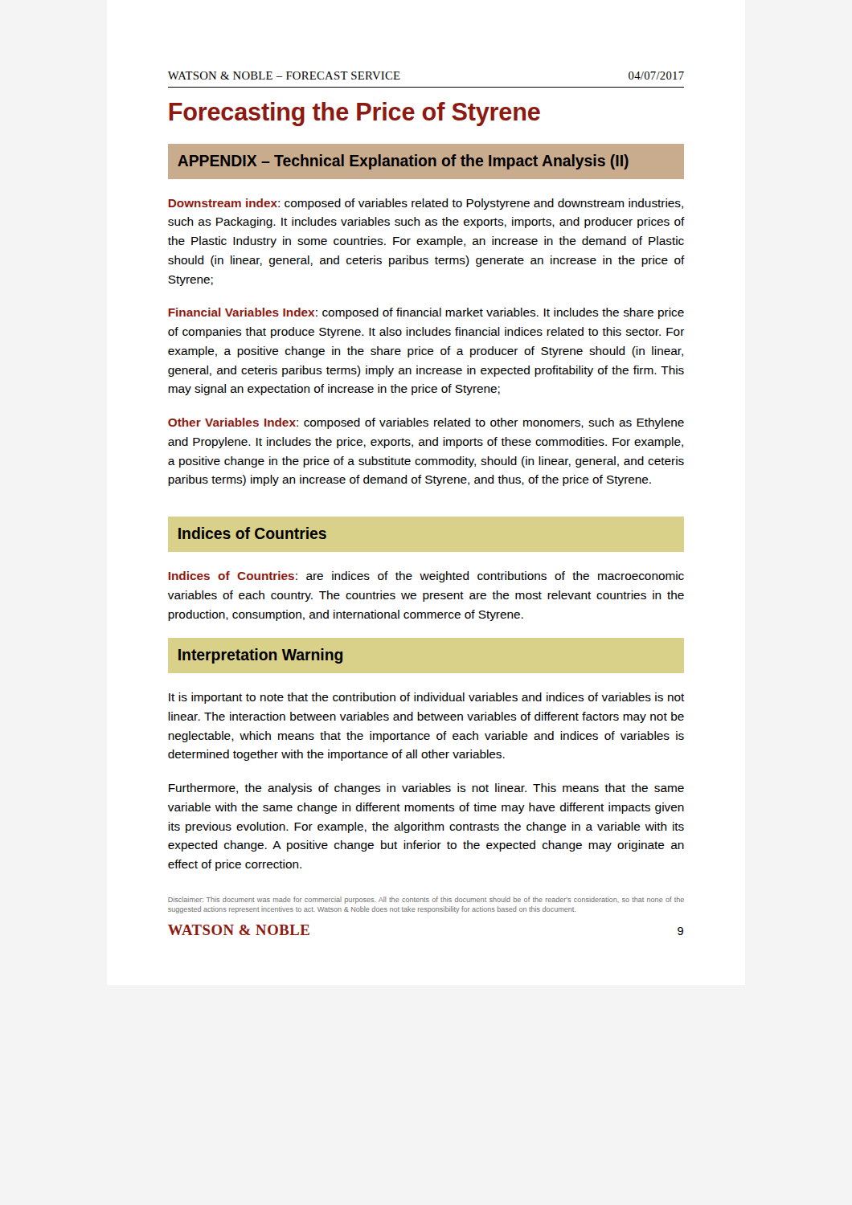WATSON & NOBLE – FORECAST SERVICE 04/07/2017
Forecasting the Price of Styrene
APPENDIX – Technical Explanation of the Impact Analysis (II)
Downstream index: composed of variables related to Polystyrene and downstream industries, such as Packaging. It includes variables such as the exports, imports, and producer prices of the Plastic Industry in some countries. For example, an increase in the demand of Plastic should (in linear, general, and ceteris paribus terms) generate an increase in the price of Styrene;
Financial Variables Index: composed of financial market variables. It includes the share price of companies that produce Styrene. It also includes financial indices related to this sector. For example, a positive change in the share price of a producer of Styrene should (in linear, general, and ceteris paribus terms) imply an increase in expected profitability of the firm. This may signal an expectation of increase in the price of Styrene;
Other Variables Index: composed of variables related to other monomers, such as Ethylene and Propylene. It includes the price, exports, and imports of these commodities. For example, a positive change in the price of a substitute commodity, should (in linear, general, and ceteris paribus terms) imply an increase of demand of Styrene, and thus, of the price of Styrene.
Indices of Countries
Indices of Countries: are indices of the weighted contributions of the macroeconomic variables of each country. The countries we present are the most relevant countries in the production, consumption, and international commerce of Styrene.
Interpretation Warning
It is important to note that the contribution of individual variables and indices of variables is not linear. The interaction between variables and between variables of different factors may not be neglectable, which means that the importance of each variable and indices of variables is determined together with the importance of all other variables.
Furthermore, the analysis of changes in variables is not linear. This means that the same variable with the same change in different moments of time may have different impacts given its previous evolution. For example, the algorithm contrasts the change in a variable with its expected change. A positive change but inferior to the expected change may originate an effect of price correction.
Disclaimer: This document was made for commercial purposes. All the contents of this document should be of the reader's consideration, so that none of the suggested actions represent incentives to act. Watson & Noble does not take responsibility for actions based on this document.
WATSON & NOBLE 9